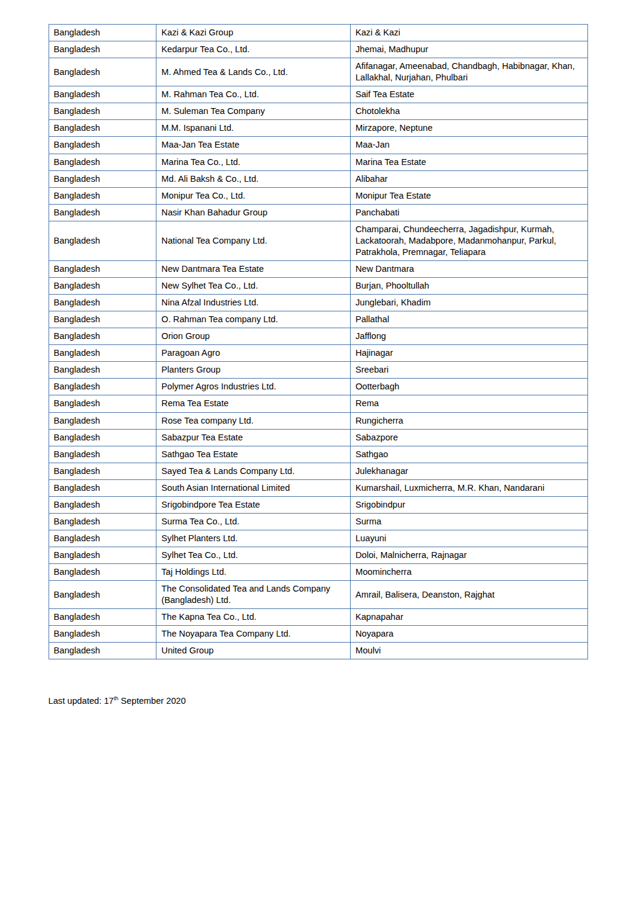| Bangladesh | Kazi & Kazi Group | Kazi & Kazi |
| Bangladesh | Kedarpur Tea Co., Ltd. | Jhemai, Madhupur |
| Bangladesh | M. Ahmed Tea & Lands Co., Ltd. | Afifanagar, Ameenabad, Chandbagh, Habibnagar, Khan, Lallakhal, Nurjahan, Phulbari |
| Bangladesh | M. Rahman Tea Co., Ltd. | Saif Tea Estate |
| Bangladesh | M. Suleman Tea Company | Chotolekha |
| Bangladesh | M.M. Ispanani Ltd. | Mirzapore, Neptune |
| Bangladesh | Maa-Jan Tea Estate | Maa-Jan |
| Bangladesh | Marina Tea Co., Ltd. | Marina Tea Estate |
| Bangladesh | Md. Ali Baksh & Co., Ltd. | Alibahar |
| Bangladesh | Monipur Tea Co., Ltd. | Monipur Tea Estate |
| Bangladesh | Nasir Khan Bahadur Group | Panchabati |
| Bangladesh | National Tea Company Ltd. | Champarai, Chundeecherra, Jagadishpur, Kurmah, Lackatoorah, Madabpore, Madanmohanpur, Parkul, Patrakhola, Premnagar, Teliapara |
| Bangladesh | New Dantmara Tea Estate | New Dantmara |
| Bangladesh | New Sylhet Tea Co., Ltd. | Burjan, Phooltullah |
| Bangladesh | Nina Afzal Industries Ltd. | Junglebari, Khadim |
| Bangladesh | O. Rahman Tea company Ltd. | Pallathal |
| Bangladesh | Orion Group | Jafflong |
| Bangladesh | Paragoan Agro | Hajinagar |
| Bangladesh | Planters Group | Sreebari |
| Bangladesh | Polymer Agros Industries Ltd. | Ootterbagh |
| Bangladesh | Rema Tea Estate | Rema |
| Bangladesh | Rose Tea company Ltd. | Rungicherra |
| Bangladesh | Sabazpur Tea Estate | Sabazpore |
| Bangladesh | Sathgao Tea Estate | Sathgao |
| Bangladesh | Sayed Tea & Lands Company Ltd. | Julekhanagar |
| Bangladesh | South Asian International Limited | Kumarshail, Luxmicherra, M.R. Khan, Nandarani |
| Bangladesh | Srigobindpore Tea Estate | Srigobindpur |
| Bangladesh | Surma Tea Co., Ltd. | Surma |
| Bangladesh | Sylhet Planters Ltd. | Luayuni |
| Bangladesh | Sylhet Tea Co., Ltd. | Doloi, Malnicherra, Rajnagar |
| Bangladesh | Taj Holdings Ltd. | Moomincherra |
| Bangladesh | The Consolidated Tea and Lands Company (Bangladesh) Ltd. | Amrail, Balisera, Deanston, Rajghat |
| Bangladesh | The Kapna Tea Co., Ltd. | Kapnapahar |
| Bangladesh | The Noyapara Tea Company Ltd. | Noyapara |
| Bangladesh | United Group | Moulvi |
Last updated: 17th September 2020